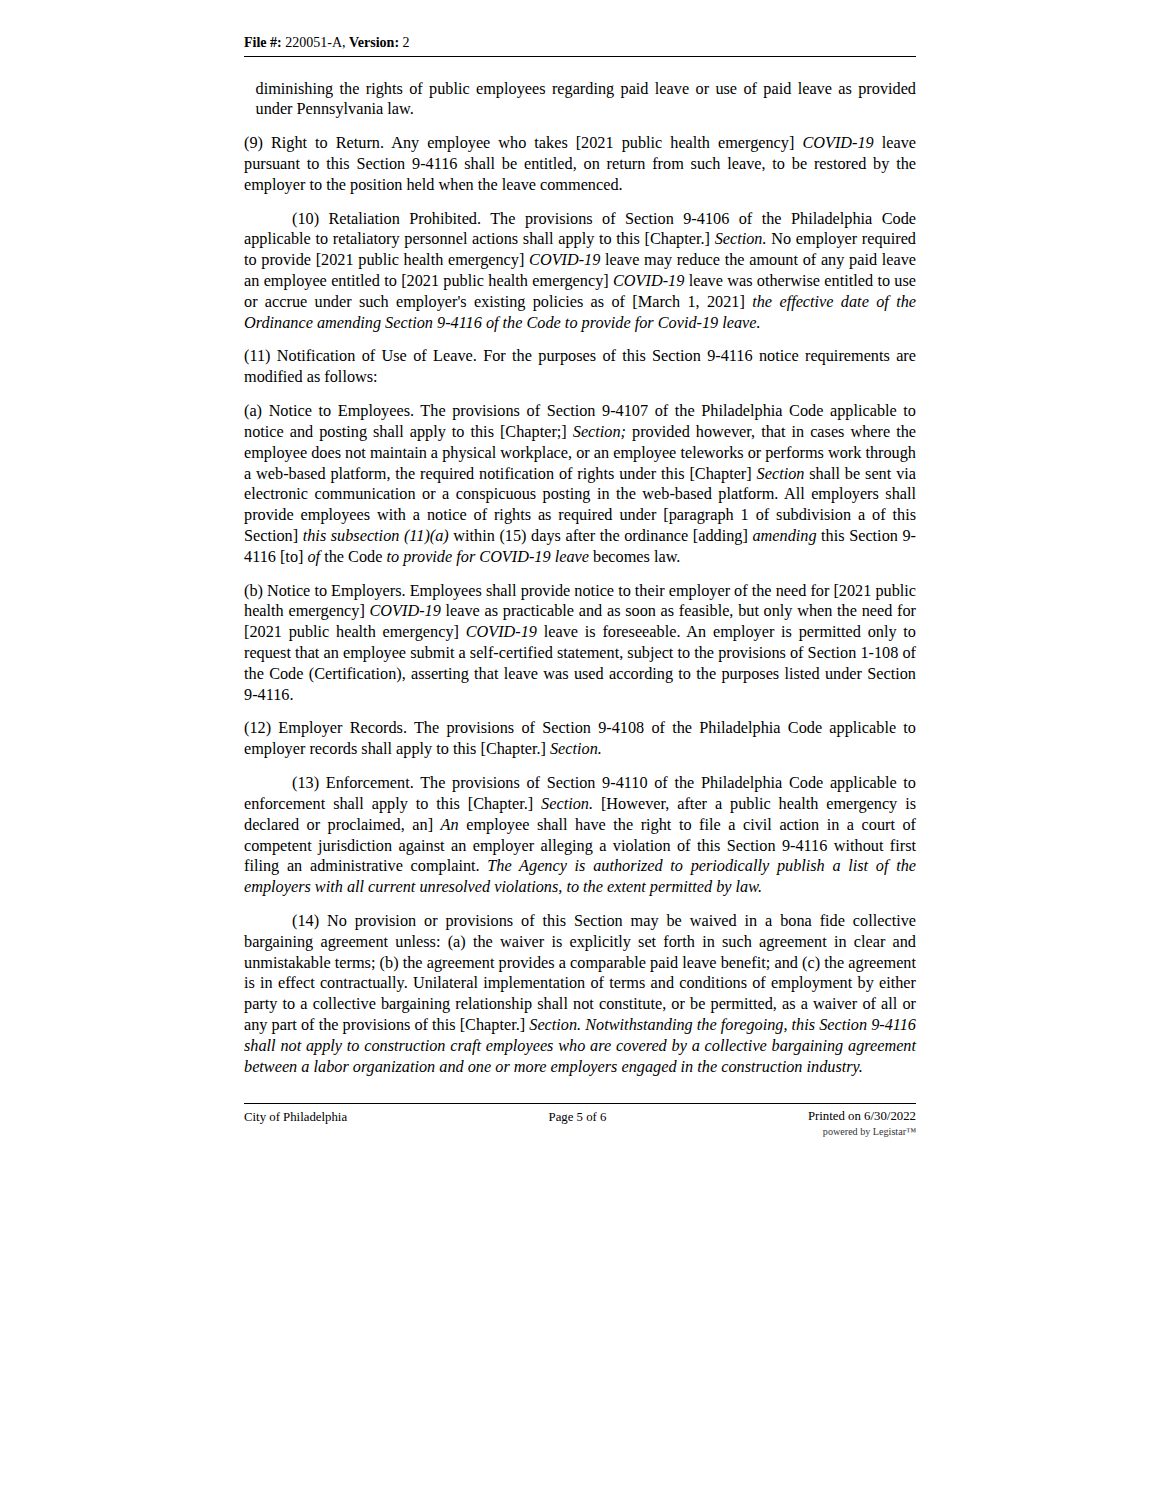File #: 220051-A, Version: 2
diminishing the rights of public employees regarding paid leave or use of paid leave as provided under Pennsylvania law.
(9) Right to Return. Any employee who takes [2021 public health emergency] COVID-19 leave pursuant to this Section 9-4116 shall be entitled, on return from such leave, to be restored by the employer to the position held when the leave commenced.
(10) Retaliation Prohibited. The provisions of Section 9-4106 of the Philadelphia Code applicable to retaliatory personnel actions shall apply to this [Chapter.] Section. No employer required to provide [2021 public health emergency] COVID-19 leave may reduce the amount of any paid leave an employee entitled to [2021 public health emergency] COVID-19 leave was otherwise entitled to use or accrue under such employer's existing policies as of [March 1, 2021] the effective date of the Ordinance amending Section 9-4116 of the Code to provide for Covid-19 leave.
(11) Notification of Use of Leave. For the purposes of this Section 9-4116 notice requirements are modified as follows:
(a) Notice to Employees. The provisions of Section 9-4107 of the Philadelphia Code applicable to notice and posting shall apply to this [Chapter;] Section; provided however, that in cases where the employee does not maintain a physical workplace, or an employee teleworks or performs work through a web-based platform, the required notification of rights under this [Chapter] Section shall be sent via electronic communication or a conspicuous posting in the web-based platform. All employers shall provide employees with a notice of rights as required under [paragraph 1 of subdivision a of this Section] this subsection (11)(a) within (15) days after the ordinance [adding] amending this Section 9-4116 [to] of the Code to provide for COVID-19 leave becomes law.
(b) Notice to Employers. Employees shall provide notice to their employer of the need for [2021 public health emergency] COVID-19 leave as practicable and as soon as feasible, but only when the need for [2021 public health emergency] COVID-19 leave is foreseeable. An employer is permitted only to request that an employee submit a self-certified statement, subject to the provisions of Section 1-108 of the Code (Certification), asserting that leave was used according to the purposes listed under Section 9-4116.
(12) Employer Records. The provisions of Section 9-4108 of the Philadelphia Code applicable to employer records shall apply to this [Chapter.] Section.
(13) Enforcement. The provisions of Section 9-4110 of the Philadelphia Code applicable to enforcement shall apply to this [Chapter.] Section. [However, after a public health emergency is declared or proclaimed, an] An employee shall have the right to file a civil action in a court of competent jurisdiction against an employer alleging a violation of this Section 9-4116 without first filing an administrative complaint. The Agency is authorized to periodically publish a list of the employers with all current unresolved violations, to the extent permitted by law.
(14) No provision or provisions of this Section may be waived in a bona fide collective bargaining agreement unless: (a) the waiver is explicitly set forth in such agreement in clear and unmistakable terms; (b) the agreement provides a comparable paid leave benefit; and (c) the agreement is in effect contractually. Unilateral implementation of terms and conditions of employment by either party to a collective bargaining relationship shall not constitute, or be permitted, as a waiver of all or any part of the provisions of this [Chapter.] Section. Notwithstanding the foregoing, this Section 9-4116 shall not apply to construction craft employees who are covered by a collective bargaining agreement between a labor organization and one or more employers engaged in the construction industry.
City of Philadelphia
Page 5 of 6
Printed on 6/30/2022
powered by Legistar™